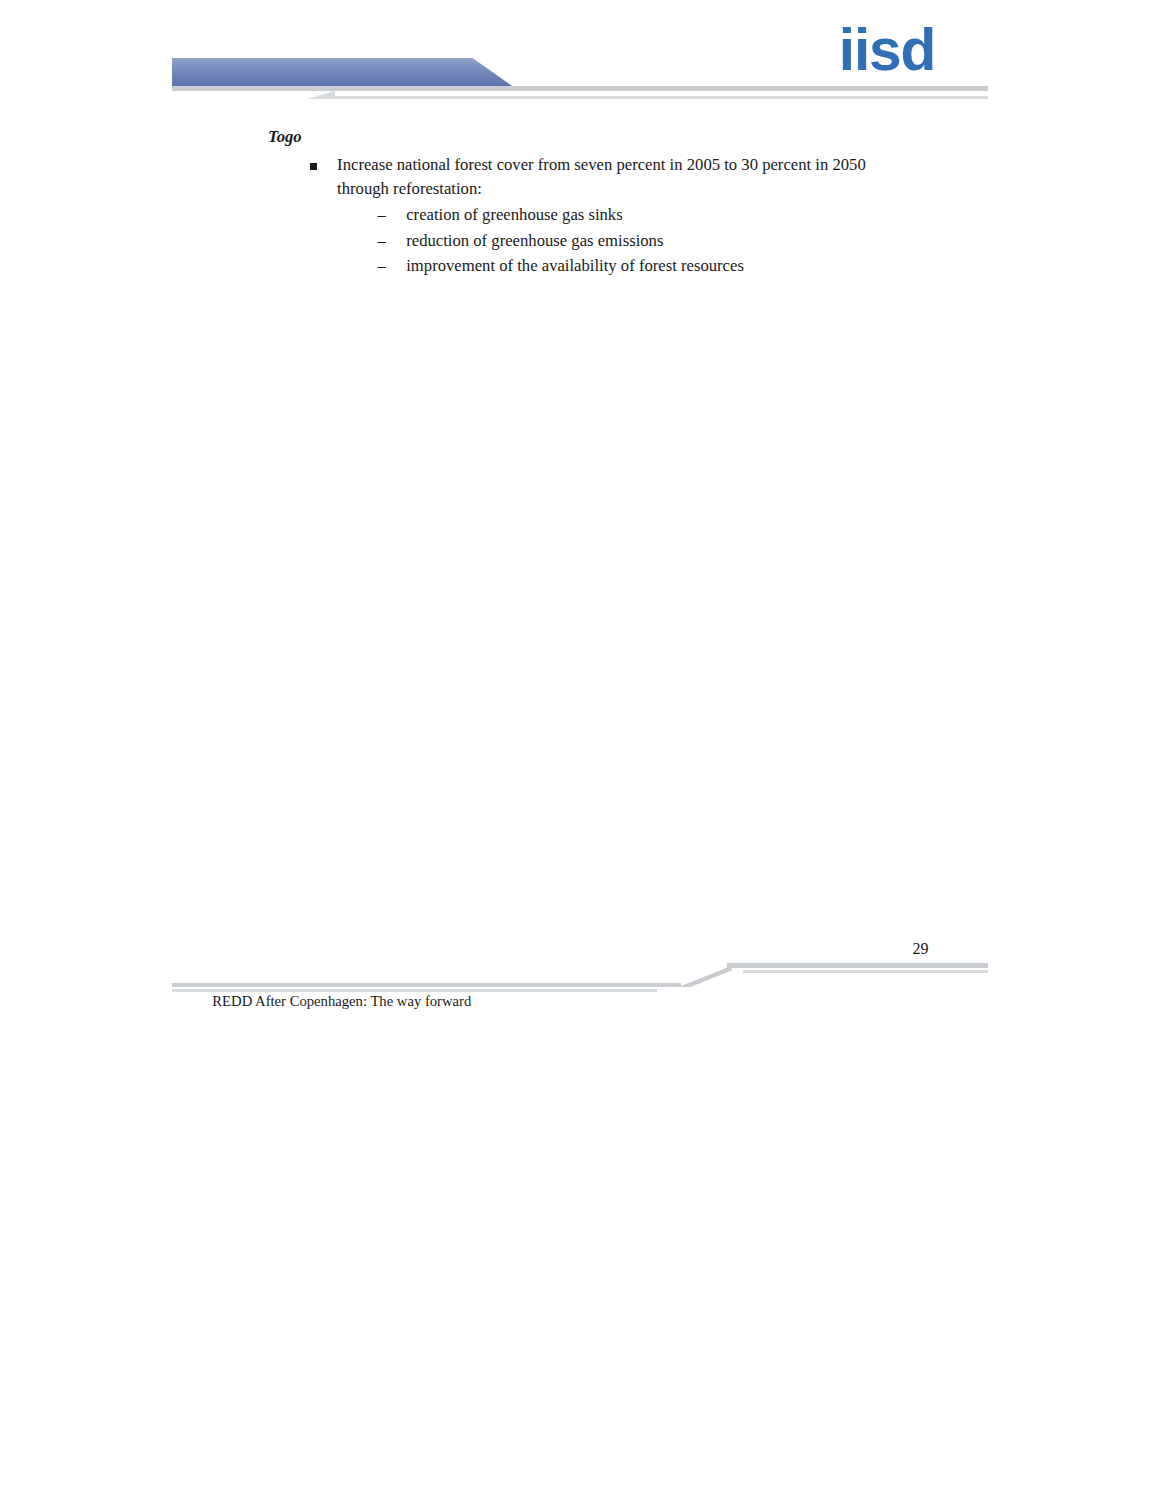iisd
Togo
Increase national forest cover from seven percent in 2005 to 30 percent in 2050 through reforestation:
creation of greenhouse gas sinks
reduction of greenhouse gas emissions
improvement of the availability of forest resources
29
REDD After Copenhagen: The way forward